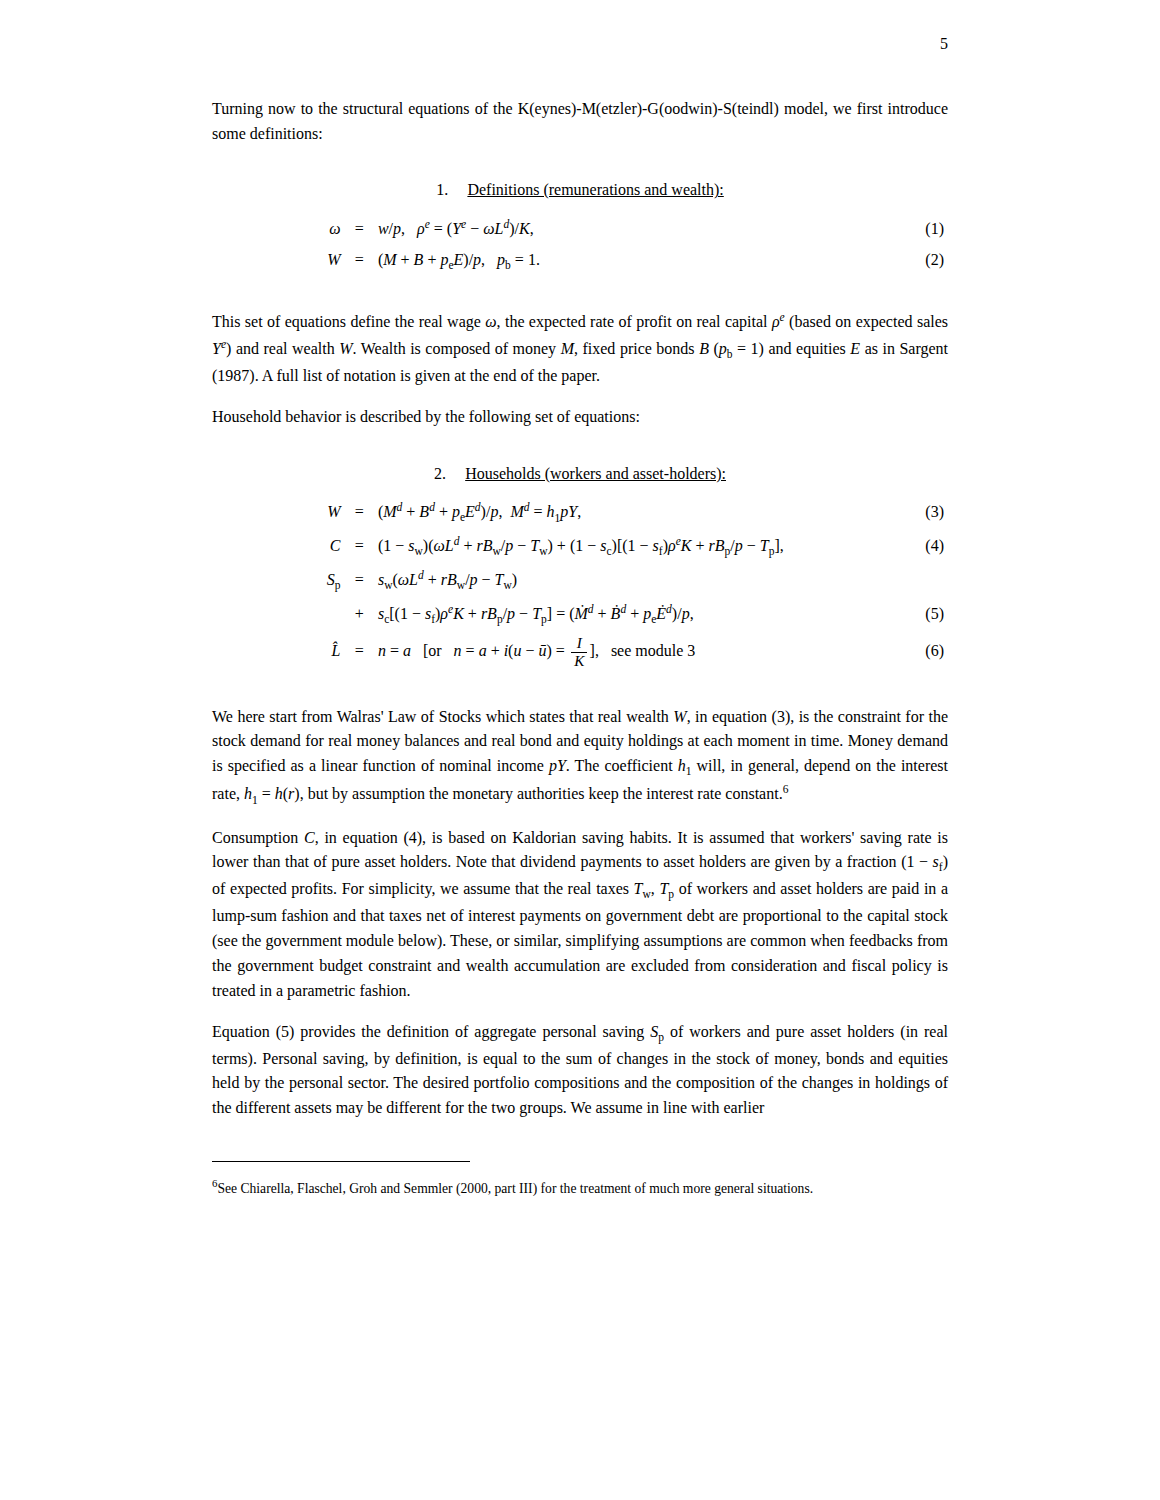5
Turning now to the structural equations of the K(eynes)-M(etzler)-G(oodwin)-S(teindl) model, we first introduce some definitions:
1. Definitions (remunerations and wealth):
| ω | = | w / p , ρ e = ( Y e − ωL d )/ K , | (1) |
| W | = | ( M + B + p e E )/ p , p b = 1. | (2) |
This set of equations define the real wage ω, the expected rate of profit on real capital ρe (based on expected sales Ye) and real wealth W. Wealth is composed of money M, fixed price bonds B (pb = 1) and equities E as in Sargent (1987). A full list of notation is given at the end of the paper.
Household behavior is described by the following set of equations:
2. Households (workers and asset-holders):
| W | = | ( M d + B d + p e E d )/ p , M d = h 1 pY , | (3) |
| C | = | (1 − s w )( ωL d + rB w / p − T w ) + (1 − s c )[(1 − s f ) ρ e K + rB p / p − T p ], | (4) |
| S p | = | s w ( ωL d + rB w / p − T w ) | |
| | + | s c [(1 − s f ) ρ e K + rB p / p − T p ] = ( Ṁ d + Ḃ d + p e Ė d )/ p , | (5) |
| L̂ | = | n = a [or n = a + i ( u − ū ) = I K ], see module 3 | (6) |
We here start from Walras' Law of Stocks which states that real wealth W, in equation (3), is the constraint for the stock demand for real money balances and real bond and equity holdings at each moment in time. Money demand is specified as a linear function of nominal income pY. The coefficient h1 will, in general, depend on the interest rate, h1 = h(r), but by assumption the monetary authorities keep the interest rate constant.6
Consumption C, in equation (4), is based on Kaldorian saving habits. It is assumed that workers' saving rate is lower than that of pure asset holders. Note that dividend payments to asset holders are given by a fraction (1 − sf) of expected profits. For simplicity, we assume that the real taxes Tw, Tp of workers and asset holders are paid in a lump-sum fashion and that taxes net of interest payments on government debt are proportional to the capital stock (see the government module below). These, or similar, simplifying assumptions are common when feedbacks from the government budget constraint and wealth accumulation are excluded from consideration and fiscal policy is treated in a parametric fashion.
Equation (5) provides the definition of aggregate personal saving Sp of workers and pure asset holders (in real terms). Personal saving, by definition, is equal to the sum of changes in the stock of money, bonds and equities held by the personal sector. The desired portfolio compositions and the composition of the changes in holdings of the different assets may be different for the two groups. We assume in line with earlier
6See Chiarella, Flaschel, Groh and Semmler (2000, part III) for the treatment of much more general situations.